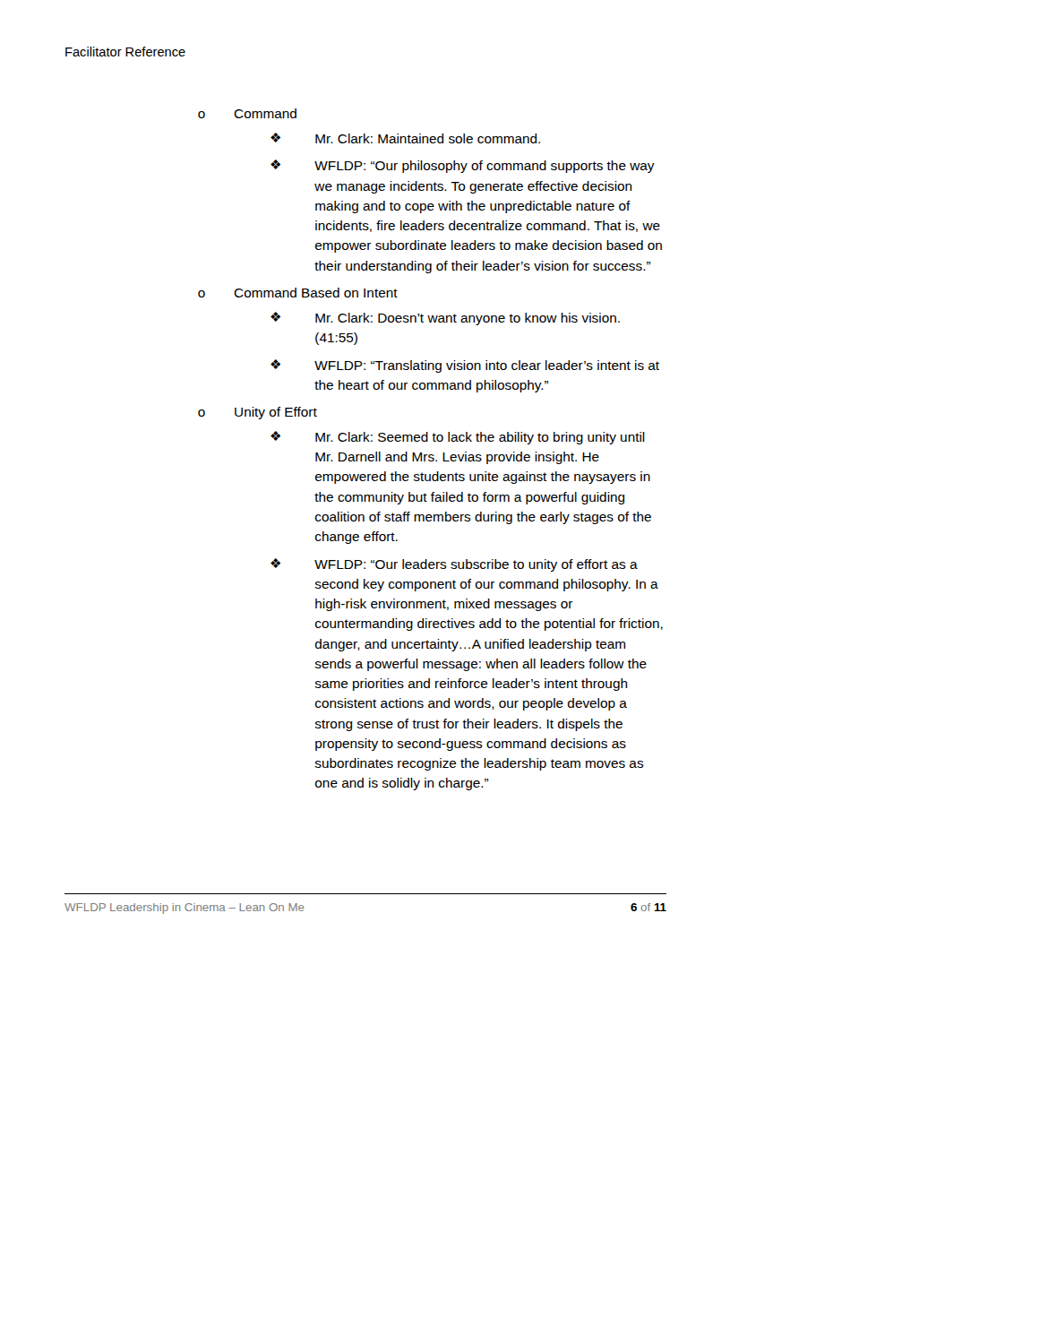Facilitator Reference
Command
Mr. Clark: Maintained sole command.
WFLDP: “Our philosophy of command supports the way we manage incidents. To generate effective decision making and to cope with the unpredictable nature of incidents, fire leaders decentralize command. That is, we empower subordinate leaders to make decision based on their understanding of their leader’s vision for success.”
Command Based on Intent
Mr. Clark: Doesn’t want anyone to know his vision. (41:55)
WFLDP: “Translating vision into clear leader’s intent is at the heart of our command philosophy.”
Unity of Effort
Mr. Clark: Seemed to lack the ability to bring unity until Mr. Darnell and Mrs. Levias provide insight. He empowered the students unite against the naysayers in the community but failed to form a powerful guiding coalition of staff members during the early stages of the change effort.
WFLDP: “Our leaders subscribe to unity of effort as a second key component of our command philosophy. In a high-risk environment, mixed messages or countermanding directives add to the potential for friction, danger, and uncertainty…A unified leadership team sends a powerful message: when all leaders follow the same priorities and reinforce leader’s intent through consistent actions and words, our people develop a strong sense of trust for their leaders. It dispels the propensity to second-guess command decisions as subordinates recognize the leadership team moves as one and is solidly in charge.”
WFLDP Leadership in Cinema – Lean On Me 6 of 11